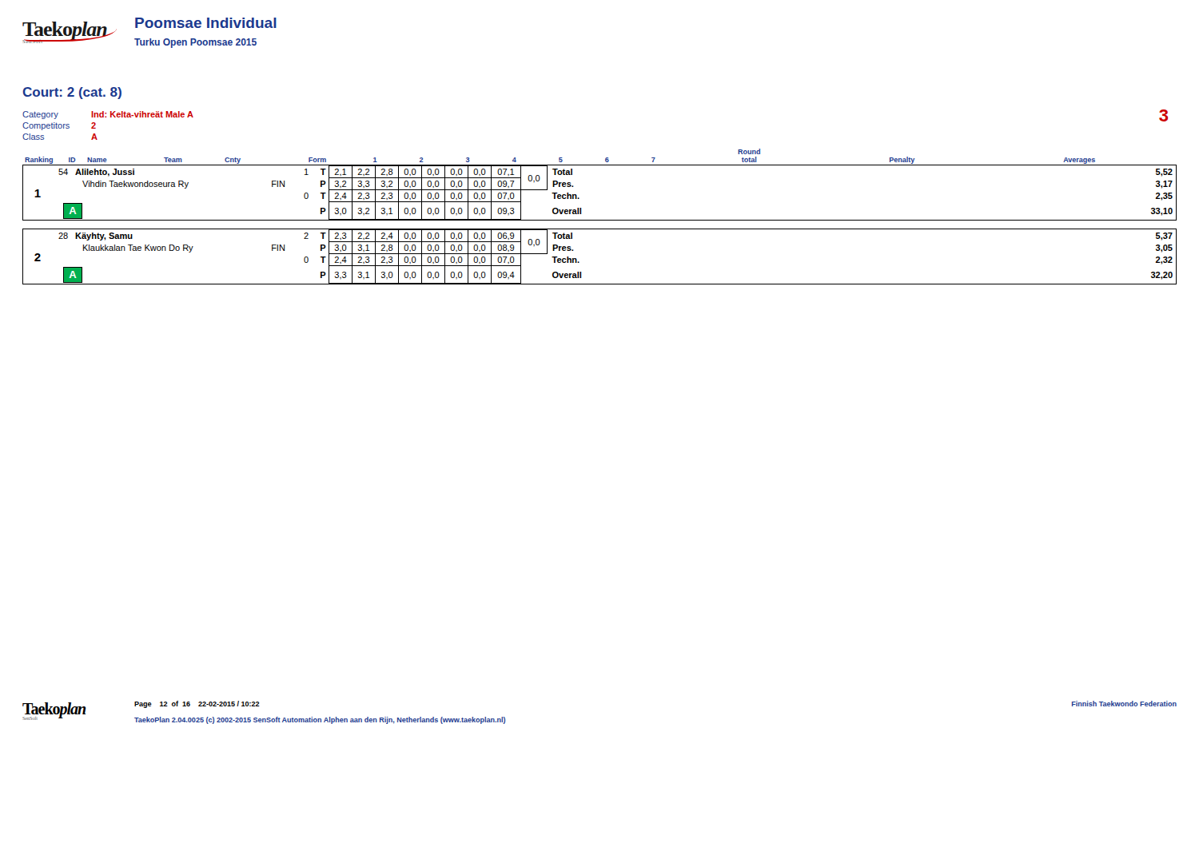Taeko plan
SenSoft
Poomsae Individual
Turku Open Poomsae 2015
Court: 2 (cat. 8)
3
| Category | Ind: Kelta-vihreät Male A |
| Competitors | 2 |
| Class | A |
| Ranking | ID | Name | Team | Cnty | Form | | 1 | 2 | 3 | 4 | 5 | 6 | 7 | Round total | Penalty | Averages |
| --- | --- | --- | --- | --- | --- | --- | --- | --- | --- | --- | --- | --- | --- | --- | --- | --- |
| 1 | 54 | Alilehto, Jussi | | | 1 | T | 2,1 | 2,2 | 2,8 | 0,0 | 0,0 | 0,0 | 0,0 | 07,1 | 0,0 | Total | 5,52 |
| | Vihdin Taekwondoseura Ry | FIN | | P | 3,2 | 3,3 | 3,2 | 0,0 | 0,0 | 0,0 | 0,0 | 09,7 | Pres. | 3,17 |
| | | | | 0 | T | 2,4 | 2,3 | 2,3 | 0,0 | 0,0 | 0,0 | 0,0 | 07,0 | | Techn. | 2,35 |
| A | | | | P | 3,0 | 3,2 | 3,1 | 0,0 | 0,0 | 0,0 | 0,0 | 09,3 | | Overall | 33,10 |
| 2 | 28 | Käyhty, Samu | | | 2 | T | 2,3 | 2,2 | 2,4 | 0,0 | 0,0 | 0,0 | 0,0 | 06,9 | 0,0 | Total | 5,37 |
| | Klaukkalan Tae Kwon Do Ry | FIN | | P | 3,0 | 3,1 | 2,8 | 0,0 | 0,0 | 0,0 | 0,0 | 08,9 | Pres. | 3,05 |
| | | | | 0 | T | 2,4 | 2,3 | 2,3 | 0,0 | 0,0 | 0,0 | 0,0 | 07,0 | | Techn. | 2,32 |
| A | | | | P | 3,3 | 3,1 | 3,0 | 0,0 | 0,0 | 0,0 | 0,0 | 09,4 | | Overall | 32,20 |
Taeko plan
SenSoft
Page 12 of 16 22-02-2015 / 10:22
TaekoPlan 2.04.0025 (c) 2002-2015 SenSoft Automation Alphen aan den Rijn, Netherlands (www.taekoplan.nl)
Finnish Taekwondo Federation